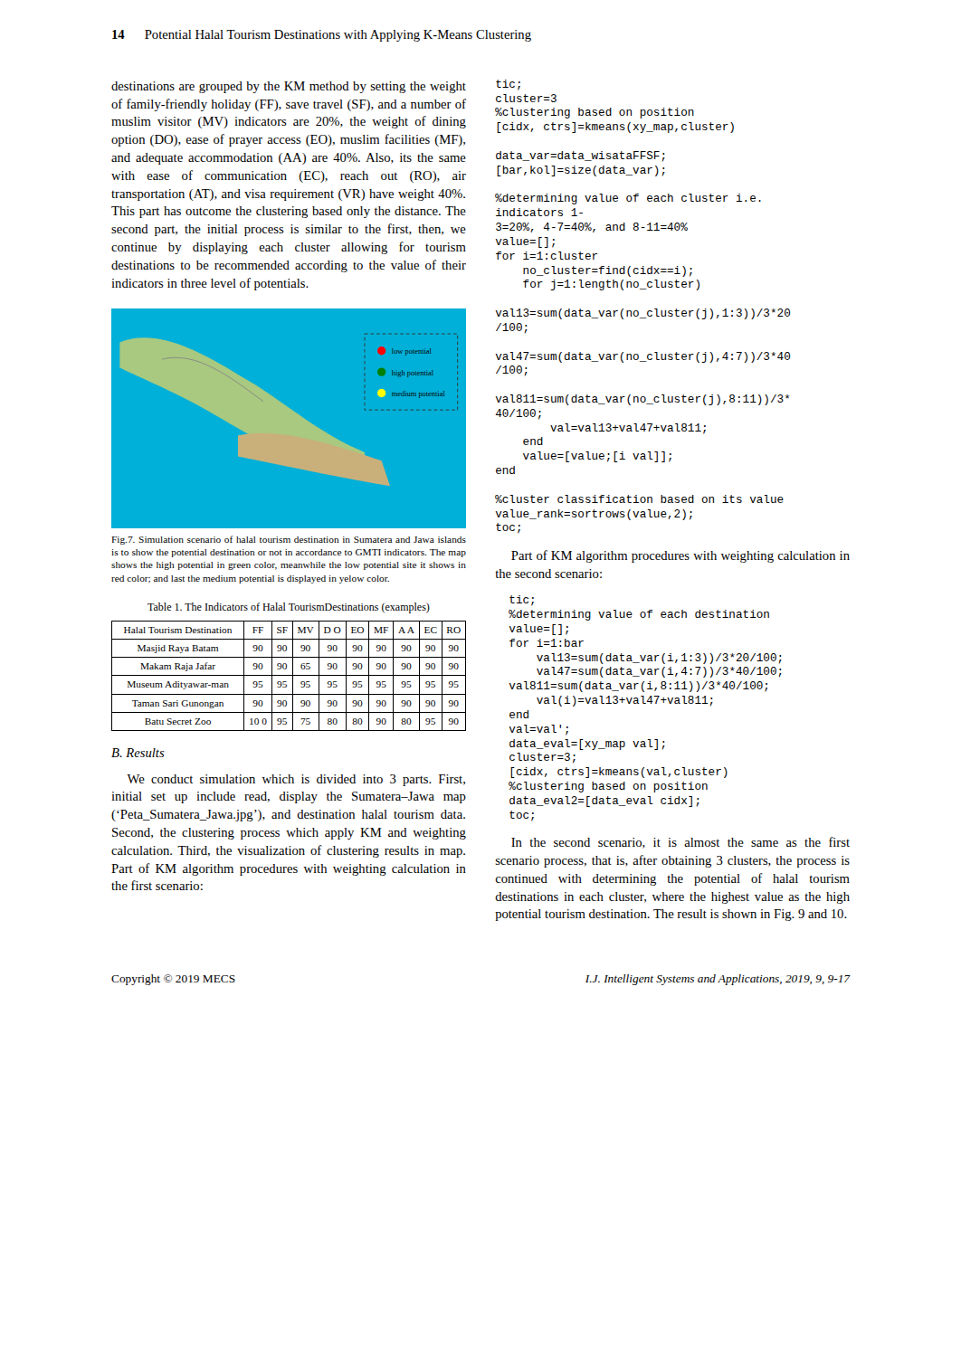14 Potential Halal Tourism Destinations with Applying K-Means Clustering
destinations are grouped by the KM method by setting the weight of family-friendly holiday (FF), save travel (SF), and a number of muslim visitor (MV) indicators are 20%, the weight of dining option (DO), ease of prayer access (EO), muslim facilities (MF), and adequate accommodation (AA) are 40%. Also, its the same with ease of communication (EC), reach out (RO), air transportation (AT), and visa requirement (VR) have weight 40%. This part has outcome the clustering based only the distance. The second part, the initial process is similar to the first, then, we continue by displaying each cluster allowing for tourism destinations to be recommended according to the value of their indicators in three level of potentials.
Fig.7. Simulation scenario of halal tourism destination in Sumatera and Jawa islands is to show the potential destination or not in accordance to GMTI indicators. The map shows the high potential in green color, meanwhile the low potential site it shows in red color; and last the medium potential is displayed in yelow color.
Table 1. The Indicators of Halal TourismDestinations (examples)
| Halal Tourism Destination | FF | SF | MV | D O | EO | MF | A A | EC | RO |
| --- | --- | --- | --- | --- | --- | --- | --- | --- | --- |
| Masjid Raya Batam | 90 | 90 | 90 | 90 | 90 | 90 | 90 | 90 | 90 |
| Makam Raja Jafar | 90 | 90 | 65 | 90 | 90 | 90 | 90 | 90 | 90 |
| Museum Adityawar-man | 95 | 95 | 95 | 95 | 95 | 95 | 95 | 95 | 95 |
| Taman Sari Gunongan | 90 | 90 | 90 | 90 | 90 | 90 | 90 | 90 | 90 |
| Batu Secret Zoo | 10 0 | 95 | 75 | 80 | 80 | 90 | 80 | 95 | 90 |
B. Results
We conduct simulation which is divided into 3 parts. First, initial set up include read, display the Sumatera–Jawa map (‘Peta_Sumatera_Jawa.jpg’), and destination halal tourism data. Second, the clustering process which apply KM and weighting calculation. Third, the visualization of clustering results in map. Part of KM algorithm procedures with weighting calculation in the first scenario:
tic;
cluster=3
%clustering based on position
[cidx, ctrs]=kmeans(xy_map,cluster)

data_var=data_wisataFFSF;
[bar,kol]=size(data_var);

%determining value of each cluster i.e.
indicators 1-
3=20%, 4-7=40%, and 8-11=40%
value=[];
for i=1:cluster
    no_cluster=find(cidx==i);
    for j=1:length(no_cluster)

val13=sum(data_var(no_cluster(j),1:3))/3*20
/100;

val47=sum(data_var(no_cluster(j),4:7))/3*40
/100;

val811=sum(data_var(no_cluster(j),8:11))/3*
40/100;
        val=val13+val47+val811;
    end
    value=[value;[i val]];
end

%cluster classification based on its value
value_rank=sortrows(value,2);
toc;
Part of KM algorithm procedures with weighting calculation in the second scenario:
tic;
%determining value of each destination
value=[];
for i=1:bar
    val13=sum(data_var(i,1:3))/3*20/100;
    val47=sum(data_var(i,4:7))/3*40/100;
val811=sum(data_var(i,8:11))/3*40/100;
    val(i)=val13+val47+val811;
end
val=val';
data_eval=[xy_map val];
cluster=3;
[cidx, ctrs]=kmeans(val,cluster)
%clustering based on position
data_eval2=[data_eval cidx];
toc;
In the second scenario, it is almost the same as the first scenario process, that is, after obtaining 3 clusters, the process is continued with determining the potential of halal tourism destinations in each cluster, where the highest value as the high potential tourism destination. The result is shown in Fig. 9 and 10.
Copyright © 2019 MECS I.J. Intelligent Systems and Applications, 2019, 9, 9-17